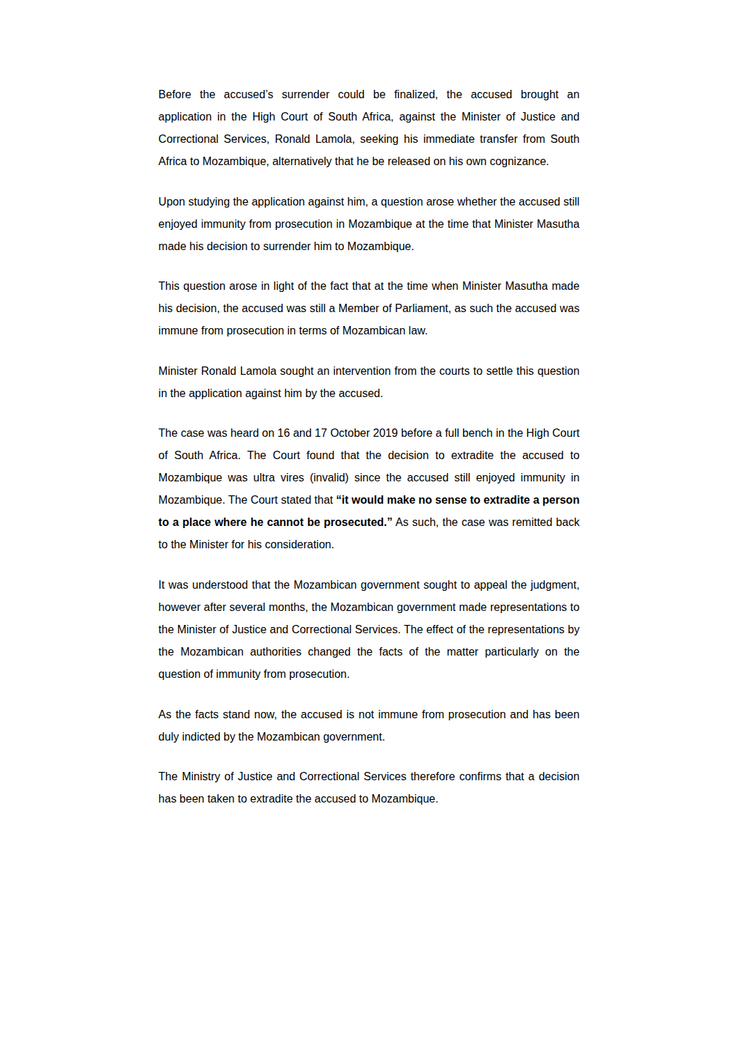Before the accused’s surrender could be finalized, the accused brought an application in the High Court of South Africa, against the Minister of Justice and Correctional Services, Ronald Lamola, seeking his immediate transfer from South Africa to Mozambique, alternatively that he be released on his own cognizance.
Upon studying the application against him, a question arose whether the accused still enjoyed immunity from prosecution in Mozambique at the time that Minister Masutha made his decision to surrender him to Mozambique.
This question arose in light of the fact that at the time when Minister Masutha made his decision, the accused was still a Member of Parliament, as such the accused was immune from prosecution in terms of Mozambican law.
Minister Ronald Lamola sought an intervention from the courts to settle this question in the application against him by the accused.
The case was heard on 16 and 17 October 2019 before a full bench in the High Court of South Africa. The Court found that the decision to extradite the accused to Mozambique was ultra vires (invalid) since the accused still enjoyed immunity in Mozambique. The Court stated that “it would make no sense to extradite a person to a place where he cannot be prosecuted.” As such, the case was remitted back to the Minister for his consideration.
It was understood that the Mozambican government sought to appeal the judgment, however after several months, the Mozambican government made representations to the Minister of Justice and Correctional Services. The effect of the representations by the Mozambican authorities changed the facts of the matter particularly on the question of immunity from prosecution.
As the facts stand now, the accused is not immune from prosecution and has been duly indicted by the Mozambican government.
The Ministry of Justice and Correctional Services therefore confirms that a decision has been taken to extradite the accused to Mozambique.